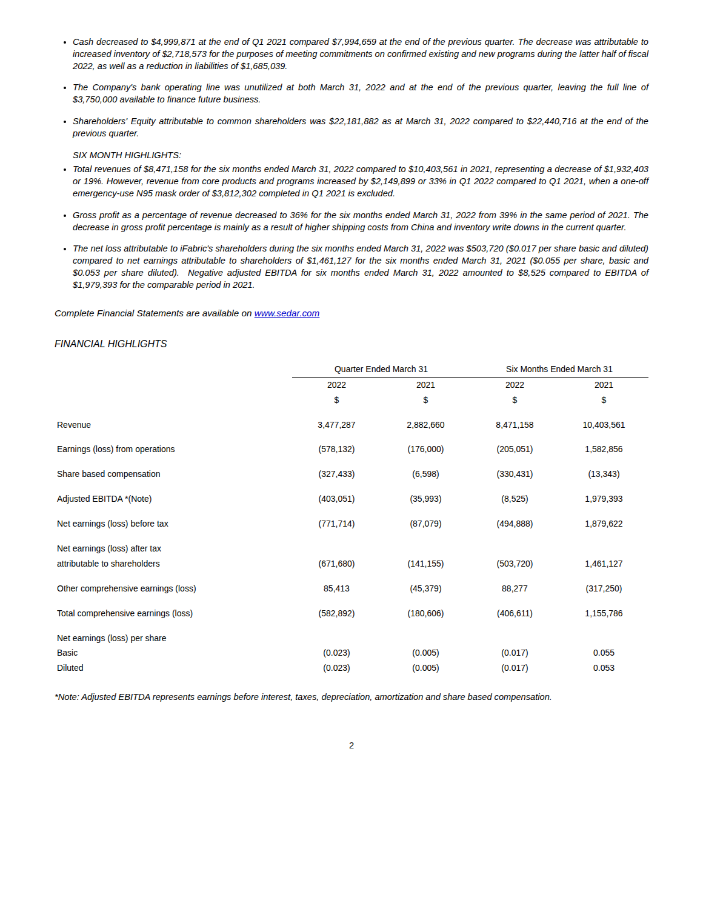Cash decreased to $4,999,871 at the end of Q1 2021 compared $7,994,659 at the end of the previous quarter. The decrease was attributable to increased inventory of $2,718,573 for the purposes of meeting commitments on confirmed existing and new programs during the latter half of fiscal 2022, as well as a reduction in liabilities of $1,685,039.
The Company's bank operating line was unutilized at both March 31, 2022 and at the end of the previous quarter, leaving the full line of $3,750,000 available to finance future business.
Shareholders' Equity attributable to common shareholders was $22,181,882 as at March 31, 2022 compared to $22,440,716 at the end of the previous quarter.
SIX MONTH HIGHLIGHTS:
Total revenues of $8,471,158 for the six months ended March 31, 2022 compared to $10,403,561 in 2021, representing a decrease of $1,932,403 or 19%. However, revenue from core products and programs increased by $2,149,899 or 33% in Q1 2022 compared to Q1 2021, when a one-off emergency-use N95 mask order of $3,812,302 completed in Q1 2021 is excluded.
Gross profit as a percentage of revenue decreased to 36% for the six months ended March 31, 2022 from 39% in the same period of 2021. The decrease in gross profit percentage is mainly as a result of higher shipping costs from China and inventory write downs in the current quarter.
The net loss attributable to iFabric's shareholders during the six months ended March 31, 2022 was $503,720 ($0.017 per share basic and diluted) compared to net earnings attributable to shareholders of $1,461,127 for the six months ended March 31, 2021 ($0.055 per share, basic and $0.053 per share diluted). Negative adjusted EBITDA for six months ended March 31, 2022 amounted to $8,525 compared to EBITDA of $1,979,393 for the comparable period in 2021.
Complete Financial Statements are available on www.sedar.com
FINANCIAL HIGHLIGHTS
| | Quarter Ended March 31 | Six Months Ended March 31 |
| | 2022 | 2021 | 2022 | 2021 |
| | $ | $ | $ | $ |
| Revenue | 3,477,287 | 2,882,660 | 8,471,158 | 10,403,561 |
| Earnings (loss) from operations | (578,132) | (176,000) | (205,051) | 1,582,856 |
| Share based compensation | (327,433) | (6,598) | (330,431) | (13,343) |
| Adjusted EBITDA *(Note) | (403,051) | (35,993) | (8,525) | 1,979,393 |
| Net earnings (loss) before tax | (771,714) | (87,079) | (494,888) | 1,879,622 |
| Net earnings (loss) after tax | | | | |
| attributable to shareholders | (671,680) | (141,155) | (503,720) | 1,461,127 |
| Other comprehensive earnings (loss) | 85,413 | (45,379) | 88,277 | (317,250) |
| Total comprehensive earnings (loss) | (582,892) | (180,606) | (406,611) | 1,155,786 |
| Net earnings (loss) per share | | | | |
| Basic | (0.023) | (0.005) | (0.017) | 0.055 |
| Diluted | (0.023) | (0.005) | (0.017) | 0.053 |
*Note: Adjusted EBITDA represents earnings before interest, taxes, depreciation, amortization and share based compensation.
2